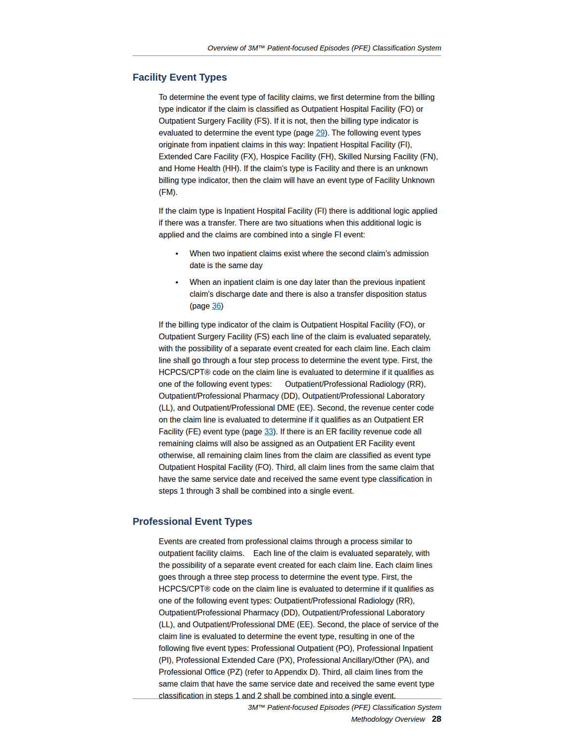Overview of 3M™ Patient-focused Episodes (PFE) Classification System
Facility Event Types
To determine the event type of facility claims, we first determine from the billing type indicator if the claim is classified as Outpatient Hospital Facility (FO) or Outpatient Surgery Facility (FS). If it is not, then the billing type indicator is evaluated to determine the event type (page 29). The following event types originate from inpatient claims in this way: Inpatient Hospital Facility (FI), Extended Care Facility (FX), Hospice Facility (FH), Skilled Nursing Facility (FN), and Home Health (HH). If the claim's type is Facility and there is an unknown billing type indicator, then the claim will have an event type of Facility Unknown (FM).
If the claim type is Inpatient Hospital Facility (FI) there is additional logic applied if there was a transfer. There are two situations when this additional logic is applied and the claims are combined into a single FI event:
When two inpatient claims exist where the second claim's admission date is the same day
When an inpatient claim is one day later than the previous inpatient claim's discharge date and there is also a transfer disposition status (page 36)
If the billing type indicator of the claim is Outpatient Hospital Facility (FO), or Outpatient Surgery Facility (FS) each line of the claim is evaluated separately, with the possibility of a separate event created for each claim line. Each claim line shall go through a four step process to determine the event type. First, the HCPCS/CPT® code on the claim line is evaluated to determine if it qualifies as one of the following event types: Outpatient/Professional Radiology (RR), Outpatient/Professional Pharmacy (DD), Outpatient/Professional Laboratory (LL), and Outpatient/Professional DME (EE). Second, the revenue center code on the claim line is evaluated to determine if it qualifies as an Outpatient ER Facility (FE) event type (page 33). If there is an ER facility revenue code all remaining claims will also be assigned as an Outpatient ER Facility event otherwise, all remaining claim lines from the claim are classified as event type Outpatient Hospital Facility (FO). Third, all claim lines from the same claim that have the same service date and received the same event type classification in steps 1 through 3 shall be combined into a single event.
Professional Event Types
Events are created from professional claims through a process similar to outpatient facility claims. Each line of the claim is evaluated separately, with the possibility of a separate event created for each claim line. Each claim lines goes through a three step process to determine the event type. First, the HCPCS/CPT® code on the claim line is evaluated to determine if it qualifies as one of the following event types: Outpatient/Professional Radiology (RR), Outpatient/Professional Pharmacy (DD), Outpatient/Professional Laboratory (LL), and Outpatient/Professional DME (EE). Second, the place of service of the claim line is evaluated to determine the event type, resulting in one of the following five event types: Professional Outpatient (PO), Professional Inpatient (PI), Professional Extended Care (PX), Professional Ancillary/Other (PA), and Professional Office (PZ) (refer to Appendix D). Third, all claim lines from the same claim that have the same service date and received the same event type classification in steps 1 and 2 shall be combined into a single event.
3M™ Patient-focused Episodes (PFE) Classification System Methodology Overview28